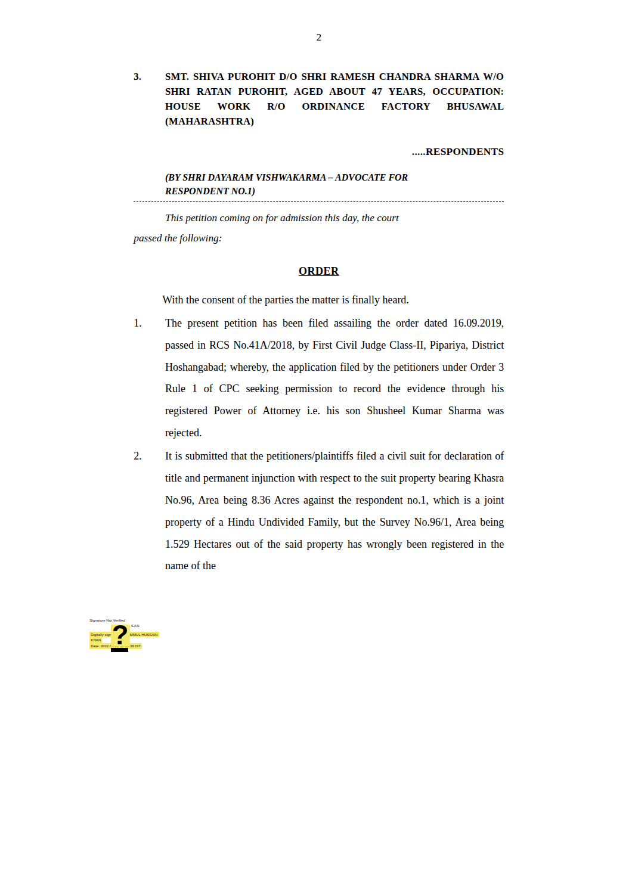2
3.
SMT. SHIVA PUROHIT D/O SHRI RAMESH CHANDRA SHARMA W/O SHRI RATAN PUROHIT, AGED ABOUT 47 YEARS, OCCUPATION: HOUSE WORK R/O ORDINANCE FACTORY BHUSAWAL (MAHARASHTRA)
.....RESPONDENTS
(BY SHRI DAYARAM VISHWAKARMA – ADVOCATE FOR RESPONDENT NO.1)
This petition coming on for admission this day, the court
passed the following:
ORDER
With the consent of the parties the matter is finally heard.
1.
The present petition has been filed assailing the order dated 16.09.2019, passed in RCS No.41A/2018, by First Civil Judge Class-II, Pipariya, District Hoshangabad; whereby, the application filed by the petitioners under Order 3 Rule 1 of CPC seeking permission to record the evidence through his registered Power of Attorney i.e. his son Shusheel Kumar Sharma was rejected.
2.
It is submitted that the petitioners/plaintiffs filed a civil suit for declaration of title and permanent injunction with respect to the suit property bearing Khasra No.96, Area being 8.36 Acres against the respondent no.1, which is a joint property of a Hindu Undivided Family, but the Survey No.96/1, Area being 1.529 Hectares out of the said property has wrongly been registered in the name of the
Signature Not Verified
SAN
Digitally signed by TAJAMMUL HUSSAIN
KHAN
Date: 2022.06.22 18:12:36 IST
?